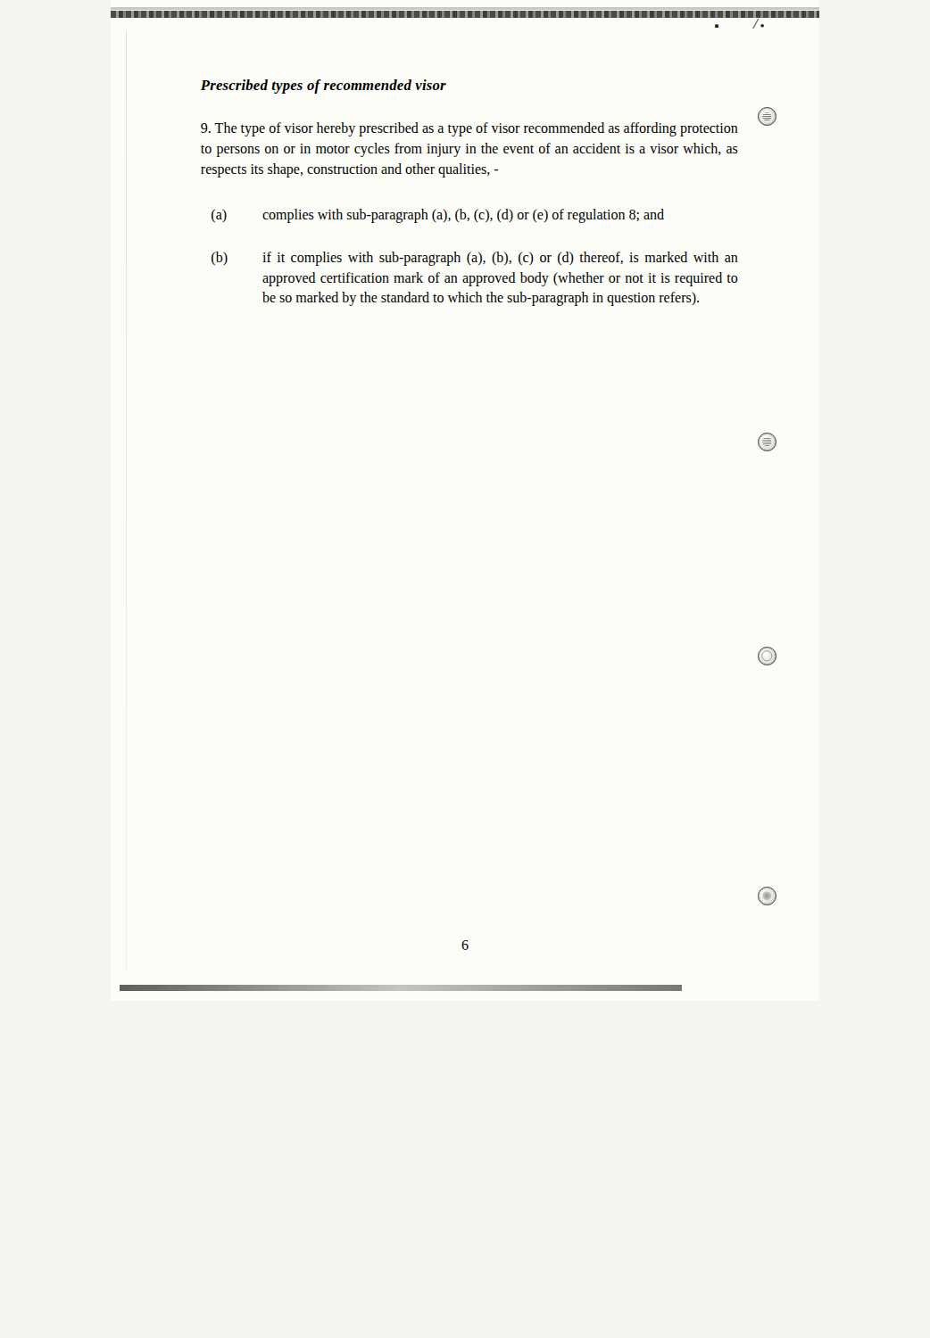/
▪ •
Prescribed types of recommended visor
9. The type of visor hereby prescribed as a type of visor recommended as affording protection to persons on or in motor cycles from injury in the event of an accident is a visor which, as respects its shape, construction and other qualities, -
(a) complies with sub-paragraph (a), (b, (c), (d) or (e) of regulation 8; and
(b) if it complies with sub-paragraph (a), (b), (c) or (d) thereof, is marked with an approved certification mark of an approved body (whether or not it is required to be so marked by the standard to which the sub-paragraph in question refers).
6